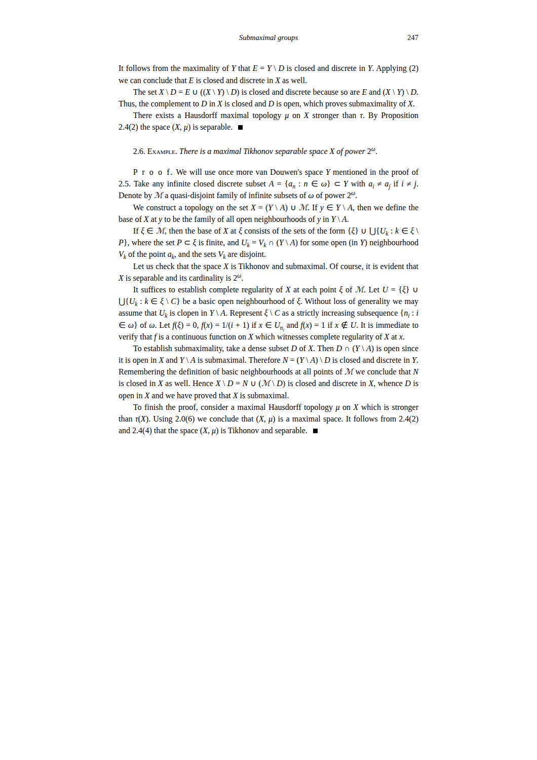Submaximal groups 247
It follows from the maximality of Y that E = Y \ D is closed and discrete in Y. Applying (2) we can conclude that E is closed and discrete in X as well.
The set X \ D = E ∪ ((X \ Y) \ D) is closed and discrete because so are E and (X \ Y) \ D. Thus, the complement to D in X is closed and D is open, which proves submaximality of X.
There exists a Hausdorff maximal topology μ on X stronger than τ. By Proposition 2.4(2) the space (X, μ) is separable.
2.6. Example. There is a maximal Tikhonov separable space X of power 2ω.
P r o o f. We will use once more van Douwen's space Y mentioned in the proof of 2.5. Take any infinite closed discrete subset A = {an : n ∈ ω} ⊂ Y with ai ≠ aj if i ≠ j. Denote by ℳ a quasi-disjoint family of infinite subsets of ω of power 2ω.
We construct a topology on the set X = (Y \ A) ∪ ℳ. If y ∈ Y \ A, then we define the base of X at y to be the family of all open neighbourhoods of y in Y \ A.
If ξ ∈ ℳ, then the base of X at ξ consists of the sets of the form {ξ} ∪ ⋃{Uk : k ∈ ξ \ P}, where the set P ⊂ ξ is finite, and Uk = Vk ∩ (Y \ A) for some open (in Y) neighbourhood Vk of the point ak, and the sets Vk are disjoint.
Let us check that the space X is Tikhonov and submaximal. Of course, it is evident that X is separable and its cardinality is 2ω.
It suffices to establish complete regularity of X at each point ξ of ℳ. Let U = {ξ} ∪ ⋃{Uk : k ∈ ξ \ C} be a basic open neighbourhood of ξ. Without loss of generality we may assume that Uk is clopen in Y \ A. Represent ξ \ C as a strictly increasing subsequence {ni : i ∈ ω} of ω. Let f(ξ) = 0, f(x) = 1/(i + 1) if x ∈ Uni and f(x) = 1 if x ∉ U. It is immediate to verify that f is a continuous function on X which witnesses complete regularity of X at x.
To establish submaximality, take a dense subset D of X. Then D ∩ (Y \ A) is open since it is open in X and Y \ A is submaximal. Therefore N = (Y \ A) \ D is closed and discrete in Y. Remembering the definition of basic neighbourhoods at all points of ℳ we conclude that N is closed in X as well. Hence X \ D = N ∪ (ℳ \ D) is closed and discrete in X, whence D is open in X and we have proved that X is submaximal.
To finish the proof, consider a maximal Hausdorff topology μ on X which is stronger than τ(X). Using 2.0(6) we conclude that (X, μ) is a maximal space. It follows from 2.4(2) and 2.4(4) that the space (X, μ) is Tikhonov and separable.